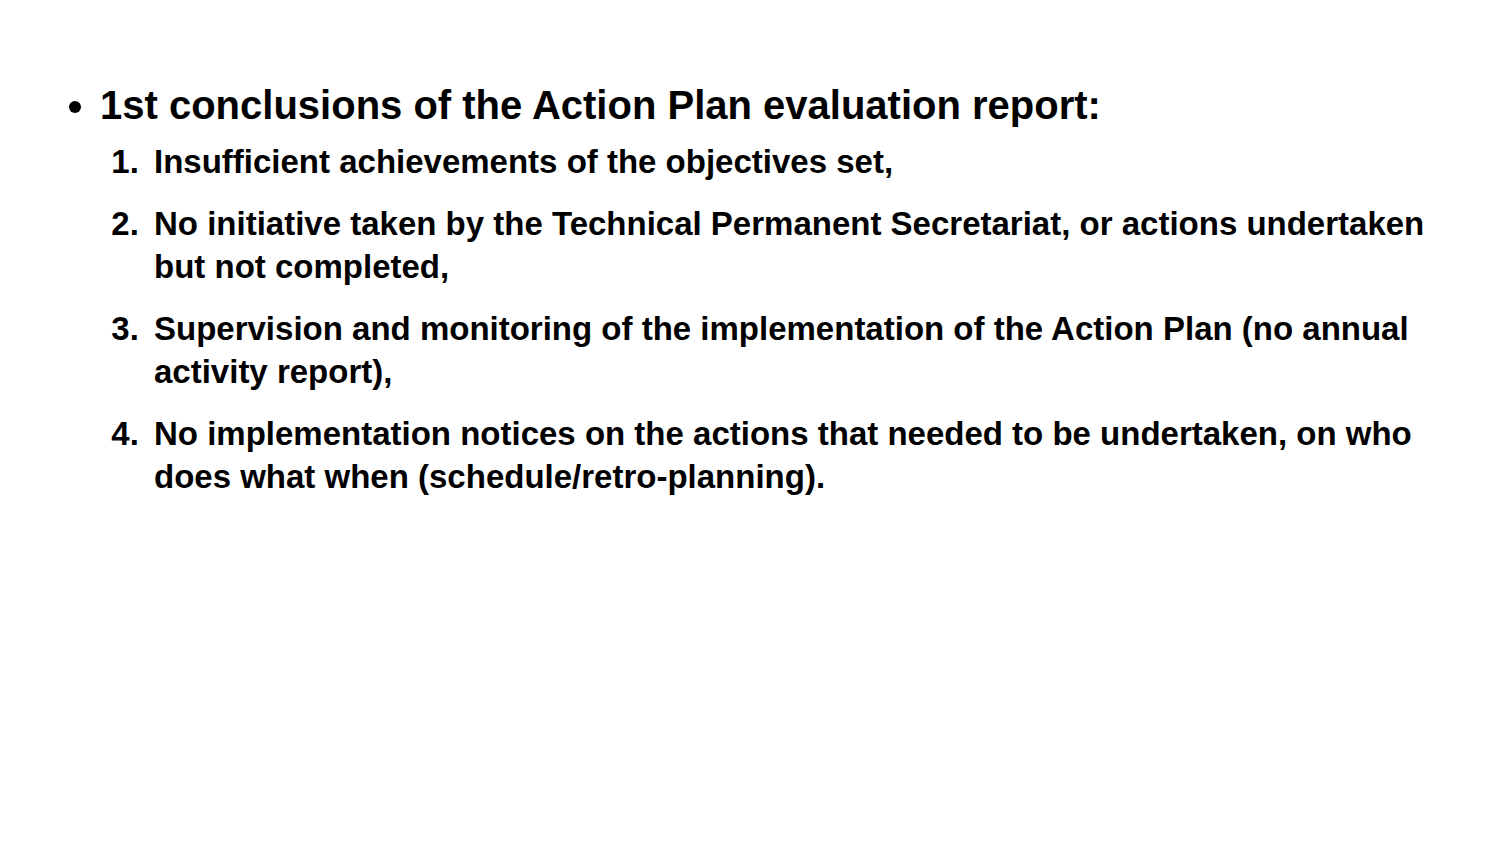1st conclusions of the Action Plan evaluation report:
Insufficient achievements of the objectives set,
No initiative taken by the Technical Permanent Secretariat, or actions undertaken but not completed,
Supervision and monitoring of the implementation of the Action Plan (no annual activity report),
No implementation notices on the actions that needed to be undertaken, on who does what when (schedule/retro-planning).